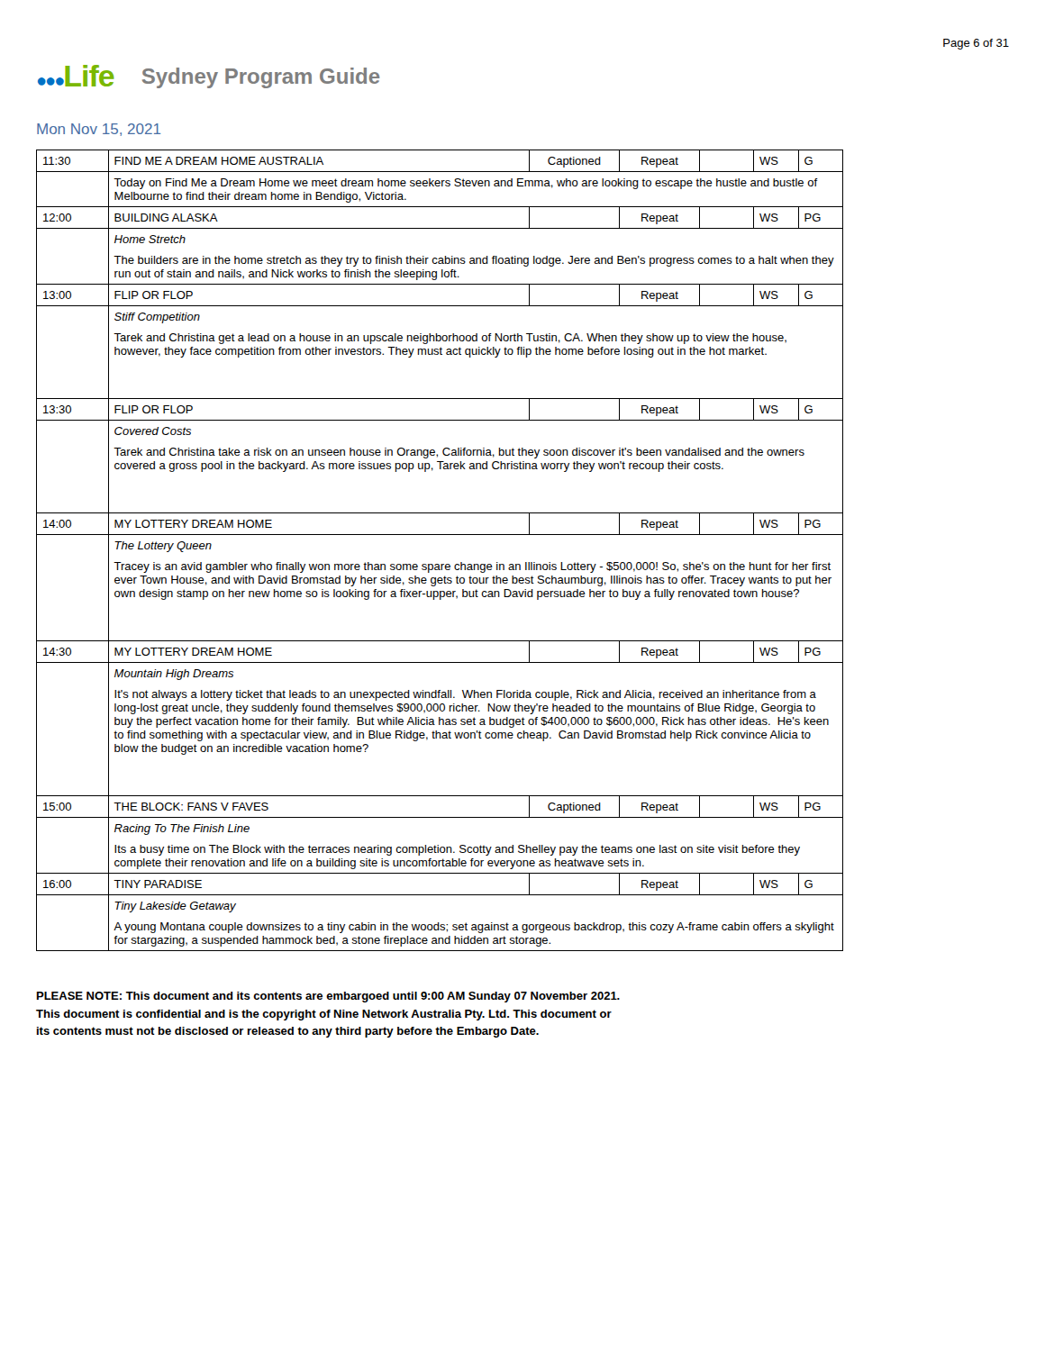Page 6 of 31
●●●Life
Sydney Program Guide
Mon Nov 15, 2021
| 11:30 | FIND ME A DREAM HOME AUSTRALIA | Captioned | Repeat | | WS | G |
| | Today on Find Me a Dream Home we meet dream home seekers Steven and Emma, who are looking to escape the hustle and bustle of Melbourne to find their dream home in Bendigo, Victoria. |
| 12:00 | BUILDING ALASKA | | Repeat | | WS | PG |
| | Home Stretch The builders are in the home stretch as they try to finish their cabins and floating lodge. Jere and Ben's progress comes to a halt when they run out of stain and nails, and Nick works to finish the sleeping loft. |
| 13:00 | FLIP OR FLOP | | Repeat | | WS | G |
| | Stiff Competition Tarek and Christina get a lead on a house in an upscale neighborhood of North Tustin, CA. When they show up to view the house, however, they face competition from other investors. They must act quickly to flip the home before losing out in the hot market. |
| 13:30 | FLIP OR FLOP | | Repeat | | WS | G |
| | Covered Costs Tarek and Christina take a risk on an unseen house in Orange, California, but they soon discover it's been vandalised and the owners covered a gross pool in the backyard. As more issues pop up, Tarek and Christina worry they won't recoup their costs. |
| 14:00 | MY LOTTERY DREAM HOME | | Repeat | | WS | PG |
| | The Lottery Queen Tracey is an avid gambler who finally won more than some spare change in an Illinois Lottery - $500,000! So, she's on the hunt for her first ever Town House, and with David Bromstad by her side, she gets to tour the best Schaumburg, Illinois has to offer. Tracey wants to put her own design stamp on her new home so is looking for a fixer-upper, but can David persuade her to buy a fully renovated town house? |
| 14:30 | MY LOTTERY DREAM HOME | | Repeat | | WS | PG |
| | Mountain High Dreams It's not always a lottery ticket that leads to an unexpected windfall. When Florida couple, Rick and Alicia, received an inheritance from a long-lost great uncle, they suddenly found themselves $900,000 richer. Now they're headed to the mountains of Blue Ridge, Georgia to buy the perfect vacation home for their family. But while Alicia has set a budget of $400,000 to $600,000, Rick has other ideas. He's keen to find something with a spectacular view, and in Blue Ridge, that won't come cheap. Can David Bromstad help Rick convince Alicia to blow the budget on an incredible vacation home? |
| 15:00 | THE BLOCK: FANS V FAVES | Captioned | Repeat | | WS | PG |
| | Racing To The Finish Line Its a busy time on The Block with the terraces nearing completion. Scotty and Shelley pay the teams one last on site visit before they complete their renovation and life on a building site is uncomfortable for everyone as heatwave sets in. |
| 16:00 | TINY PARADISE | | Repeat | | WS | G |
| | Tiny Lakeside Getaway A young Montana couple downsizes to a tiny cabin in the woods; set against a gorgeous backdrop, this cozy A-frame cabin offers a skylight for stargazing, a suspended hammock bed, a stone fireplace and hidden art storage. |
PLEASE NOTE: This document and its contents are embargoed until 9:00 AM Sunday 07 November 2021.
This document is confidential and is the copyright of Nine Network Australia Pty. Ltd. This document or
its contents must not be disclosed or released to any third party before the Embargo Date.